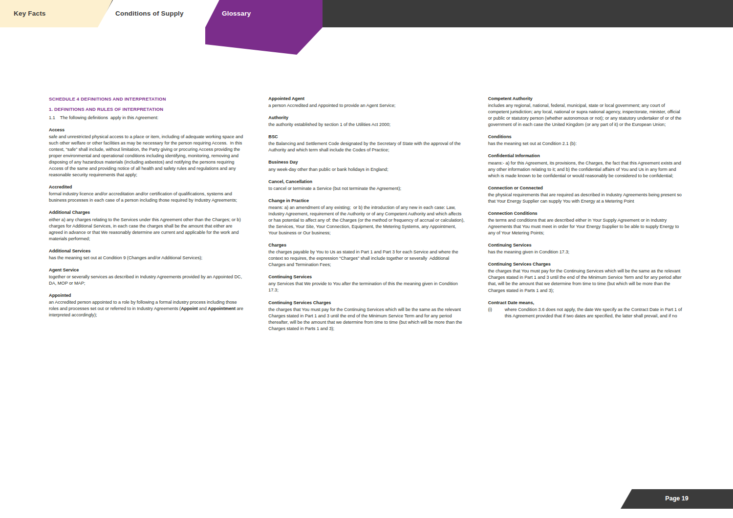Key Facts
Conditions of Supply
Glossary
Schedule 4 Definitions and Interpretation
1. Definitions and rules of interpretation
1.1 The following definitions apply in this Agreement:
Access
safe and unrestricted physical access to a place or item, including of adequate working space and such other welfare or other facilities as may be necessary for the person requiring Access. In this context, “safe” shall include, without limitation, the Party giving or procuring Access providing the proper environmental and operational conditions including identifying, monitoring, removing and disposing of any hazardous materials (including asbestos) and notifying the persons requiring Access of the same and providing notice of all health and safety rules and regulations and any reasonable security requirements that apply;
Accredited
formal industry licence and/or accreditation and/or certification of qualifications, systems and business processes in each case of a person including those required by Industry Agreements;
Additional Charges
either a) any charges relating to the Services under this Agreement other than the Charges; or b) charges for Additional Services, in each case the charges shall be the amount that either are agreed in advance or that We reasonably determine are current and applicable for the work and materials performed;
Additional Services
has the meaning set out at Condition 9 (Changes and/or Additional Services);
Agent Service
together or severally services as described in Industry Agreements provided by an Appointed DC, DA, MOP or MAP;
Appointed
an Accredited person appointed to a role by following a formal industry process including those roles and processes set out or referred to in Industry Agreements (Appoint and Appointment are interpreted accordingly);
Appointed Agent
a person Accredited and Appointed to provide an Agent Service;
Authority
the authority established by section 1 of the Utilities Act 2000;
BSC
the Balancing and Settlement Code designated by the Secretary of State with the approval of the Authority and which term shall include the Codes of Practice;
Business Day
any week-day other than public or bank holidays in England;
Cancel, Cancellation
to cancel or terminate a Service (but not terminate the Agreement);
Change in Practice
means: a) an amendment of any existing; or b) the introduction of any new in each case: Law, Industry Agreement, requirement of the Authority or of any Competent Authority and which affects or has potential to affect any of: the Charges (or the method or frequency of accrual or calculation), the Services, Your Site, Your Connection, Equipment, the Metering Systems, any Appointment, Your business or Our business;
Charges
the charges payable by You to Us as stated in Part 1 and Part 3 for each Service and where the context so requires, the expression “Charges” shall include together or severally Additional Charges and Termination Fees;
Continuing Services
any Services that We provide to You after the termination of this the meaning given in Condition 17.3;
Continuing Services Charges
the charges that You must pay for the Continuing Services which will be the same as the relevant Charges stated in Part 1 and 3 until the end of the Minimum Service Term and for any period thereafter, will be the amount that we determine from time to time (but which will be more than the Charges stated in Parts 1 and 3);
Competent Authority
includes any regional, national, federal, municipal, state or local government; any court of competent jurisdiction; any local, national or supra national agency, inspectorate, minister, official or public or statutory person (whether autonomous or not); or any statutory undertaker of or of the government of in each case the United Kingdom (or any part of it) or the European Union;
Conditions
has the meaning set out at Condition 2.1 (b):
Confidential Information
means:- a) for this Agreement, its provisions, the Charges, the fact that this Agreement exists and any other information relating to it; and b) the confidential affairs of You and Us in any form and which is made known to be confidential or would reasonably be considered to be confidential;
Connection or Connected
the physical requirements that are required as described in Industry Agreements being present so that Your Energy Supplier can supply You with Energy at a Metering Point
Connection Conditions
the terms and conditions that are described either in Your Supply Agreement or in Industry Agreements that You must meet in order for Your Energy Supplier to be able to supply Energy to any of Your Metering Points;
Continuing Services
has the meaning given in Condition 17.3;
Continuing Services Charges
the charges that You must pay for the Continuing Services which will be the same as the relevant Charges stated in Part 1 and 3 until the end of the Minimum Service Term and for any period after that, will be the amount that we determine from time to time (but which will be more than the Charges stated in Parts 1 and 3);
Contract Date means,
(i) where Condition 3.6 does not apply, the date We specify as the Contract Date in Part 1 of this Agreement provided that if two dates are specified, the latter shall prevail, and if no
Page 19